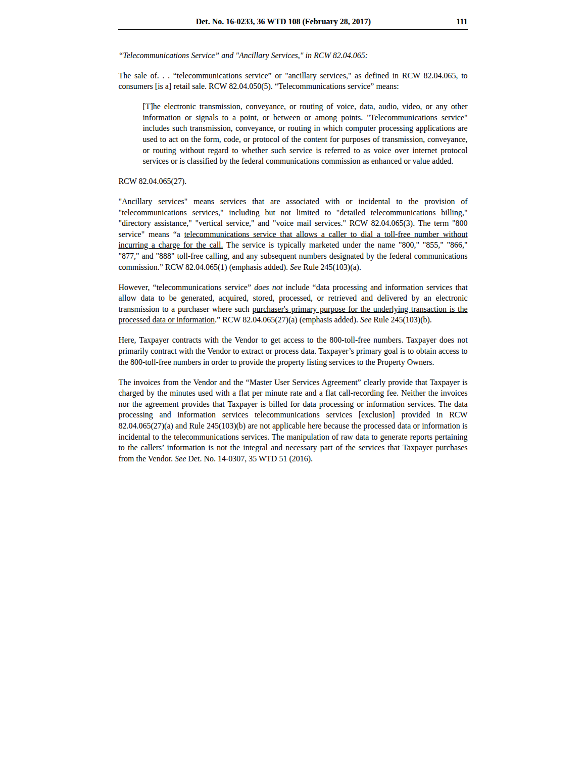Det. No. 16-0233, 36 WTD 108 (February 28, 2017) 111
“Telecommunications Service” and "Ancillary Services," in RCW 82.04.065:
The sale of. . . “telecommunications service” or "ancillary services," as defined in RCW 82.04.065, to consumers [is a] retail sale. RCW 82.04.050(5). “Telecommunications service” means:
[T]he electronic transmission, conveyance, or routing of voice, data, audio, video, or any other information or signals to a point, or between or among points. "Telecommunications service" includes such transmission, conveyance, or routing in which computer processing applications are used to act on the form, code, or protocol of the content for purposes of transmission, conveyance, or routing without regard to whether such service is referred to as voice over internet protocol services or is classified by the federal communications commission as enhanced or value added.
RCW 82.04.065(27).
"Ancillary services" means services that are associated with or incidental to the provision of "telecommunications services," including but not limited to "detailed telecommunications billing," "directory assistance," "vertical service," and "voice mail services." RCW 82.04.065(3). The term "800 service" means “a telecommunications service that allows a caller to dial a toll-free number without incurring a charge for the call. The service is typically marketed under the name "800," "855," "866," "877," and "888" toll-free calling, and any subsequent numbers designated by the federal communications commission.” RCW 82.04.065(1) (emphasis added). See Rule 245(103)(a).
However, “telecommunications service” does not include “data processing and information services that allow data to be generated, acquired, stored, processed, or retrieved and delivered by an electronic transmission to a purchaser where such purchaser's primary purpose for the underlying transaction is the processed data or information.” RCW 82.04.065(27)(a) (emphasis added). See Rule 245(103)(b).
Here, Taxpayer contracts with the Vendor to get access to the 800-toll-free numbers. Taxpayer does not primarily contract with the Vendor to extract or process data. Taxpayer’s primary goal is to obtain access to the 800-toll-free numbers in order to provide the property listing services to the Property Owners.
The invoices from the Vendor and the “Master User Services Agreement” clearly provide that Taxpayer is charged by the minutes used with a flat per minute rate and a flat call-recording fee. Neither the invoices nor the agreement provides that Taxpayer is billed for data processing or information services. The data processing and information services telecommunications services [exclusion] provided in RCW 82.04.065(27)(a) and Rule 245(103)(b) are not applicable here because the processed data or information is incidental to the telecommunications services. The manipulation of raw data to generate reports pertaining to the callers’ information is not the integral and necessary part of the services that Taxpayer purchases from the Vendor. See Det. No. 14-0307, 35 WTD 51 (2016).